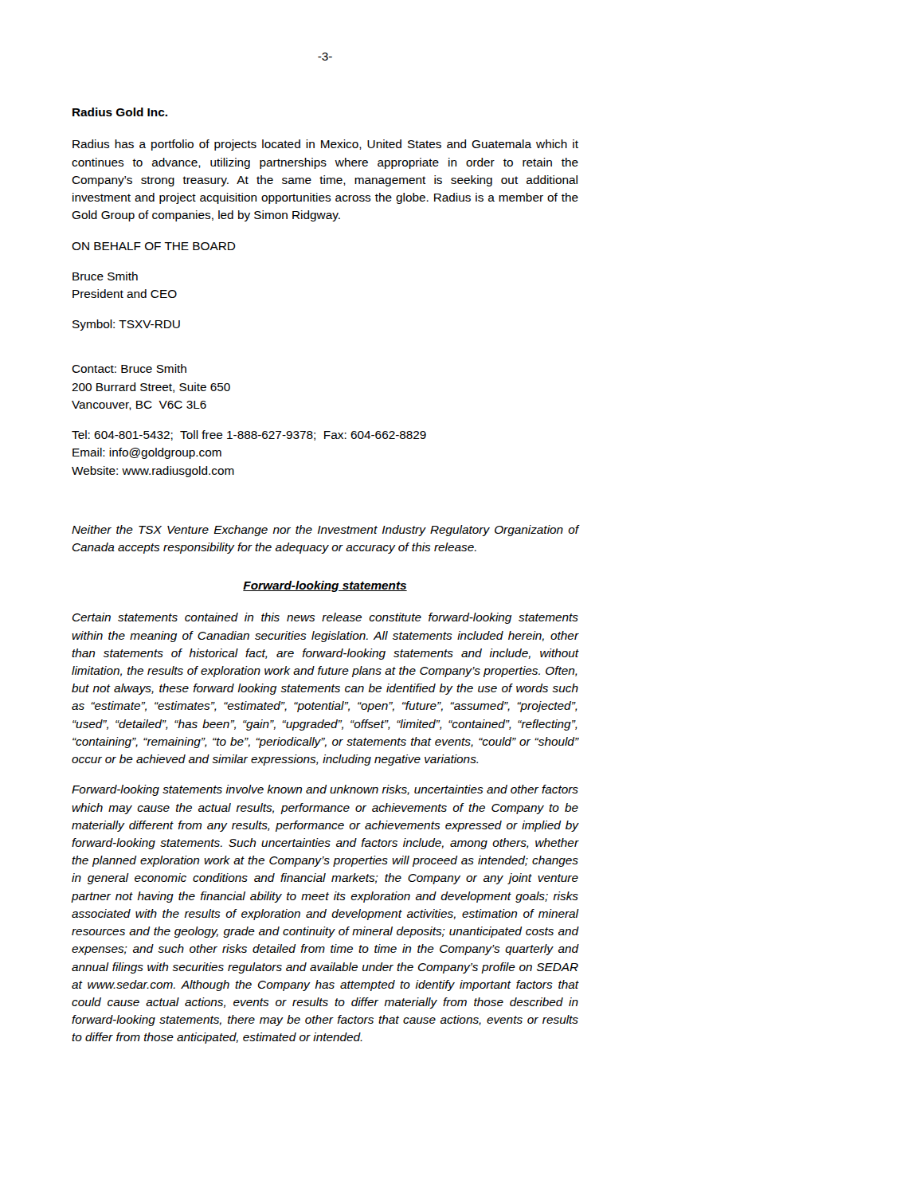-3-
Radius Gold Inc.
Radius has a portfolio of projects located in Mexico, United States and Guatemala which it continues to advance, utilizing partnerships where appropriate in order to retain the Company’s strong treasury. At the same time, management is seeking out additional investment and project acquisition opportunities across the globe. Radius is a member of the Gold Group of companies, led by Simon Ridgway.
ON BEHALF OF THE BOARD
Bruce Smith
President and CEO
Symbol: TSXV-RDU
Contact: Bruce Smith
200 Burrard Street, Suite 650
Vancouver, BC V6C 3L6
Tel: 604-801-5432; Toll free 1-888-627-9378; Fax: 604-662-8829
Email: info@goldgroup.com
Website: www.radiusgold.com
Neither the TSX Venture Exchange nor the Investment Industry Regulatory Organization of Canada accepts responsibility for the adequacy or accuracy of this release.
Forward-looking statements
Certain statements contained in this news release constitute forward-looking statements within the meaning of Canadian securities legislation. All statements included herein, other than statements of historical fact, are forward-looking statements and include, without limitation, the results of exploration work and future plans at the Company’s properties. Often, but not always, these forward looking statements can be identified by the use of words such as “estimate”, “estimates”, “estimated”, “potential”, “open”, “future”, “assumed”, “projected”, “used”, “detailed”, “has been”, “gain”, “upgraded”, “offset”, “limited”, “contained”, “reflecting”, “containing”, “remaining”, “to be”, “periodically”, or statements that events, “could” or “should” occur or be achieved and similar expressions, including negative variations.
Forward-looking statements involve known and unknown risks, uncertainties and other factors which may cause the actual results, performance or achievements of the Company to be materially different from any results, performance or achievements expressed or implied by forward-looking statements. Such uncertainties and factors include, among others, whether the planned exploration work at the Company’s properties will proceed as intended; changes in general economic conditions and financial markets; the Company or any joint venture partner not having the financial ability to meet its exploration and development goals; risks associated with the results of exploration and development activities, estimation of mineral resources and the geology, grade and continuity of mineral deposits; unanticipated costs and expenses; and such other risks detailed from time to time in the Company’s quarterly and annual filings with securities regulators and available under the Company’s profile on SEDAR at www.sedar.com. Although the Company has attempted to identify important factors that could cause actual actions, events or results to differ materially from those described in forward-looking statements, there may be other factors that cause actions, events or results to differ from those anticipated, estimated or intended.